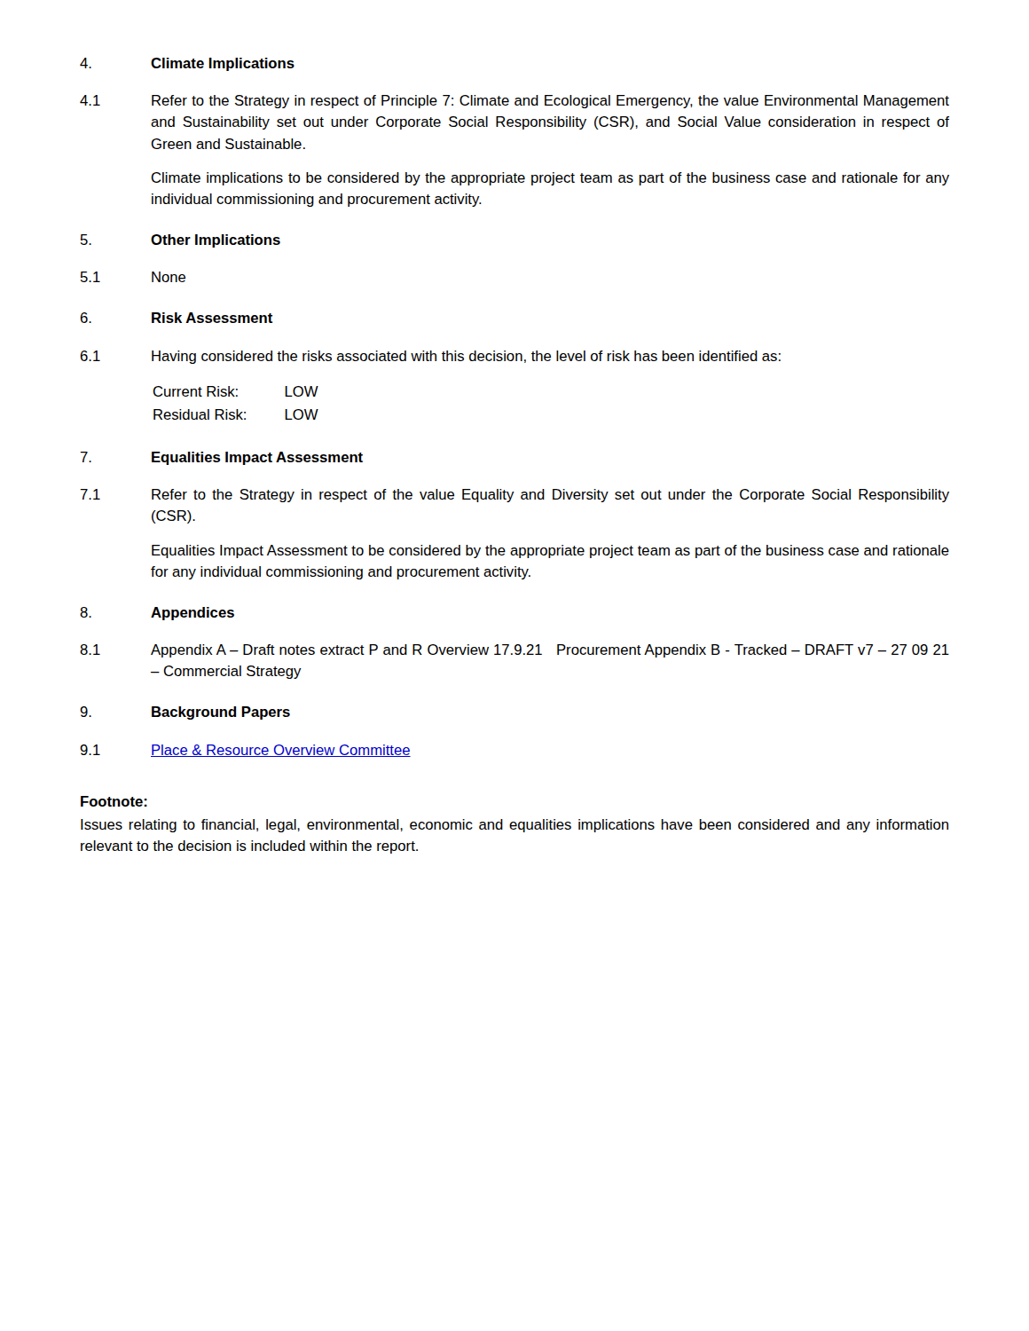4.
Climate Implications
4.1
Refer to the Strategy in respect of Principle 7: Climate and Ecological Emergency, the value Environmental Management and Sustainability set out under Corporate Social Responsibility (CSR), and Social Value consideration in respect of Green and Sustainable.
Climate implications to be considered by the appropriate project team as part of the business case and rationale for any individual commissioning and procurement activity.
5.
Other Implications
5.1
None
6.
Risk Assessment
6.1
Having considered the risks associated with this decision, the level of risk has been identified as:
| Current Risk: | LOW |
| Residual Risk: | LOW |
7.
Equalities Impact Assessment
7.1
Refer to the Strategy in respect of the value Equality and Diversity set out under the Corporate Social Responsibility (CSR).
Equalities Impact Assessment to be considered by the appropriate project team as part of the business case and rationale for any individual commissioning and procurement activity.
8.
Appendices
8.1
Appendix A – Draft notes extract P and R Overview 17.9.21 Procurement Appendix B - Tracked – DRAFT v7 – 27 09 21 – Commercial Strategy
9.
Background Papers
9.1
Place & Resource Overview Committee
Footnote:
Issues relating to financial, legal, environmental, economic and equalities implications have been considered and any information relevant to the decision is included within the report.